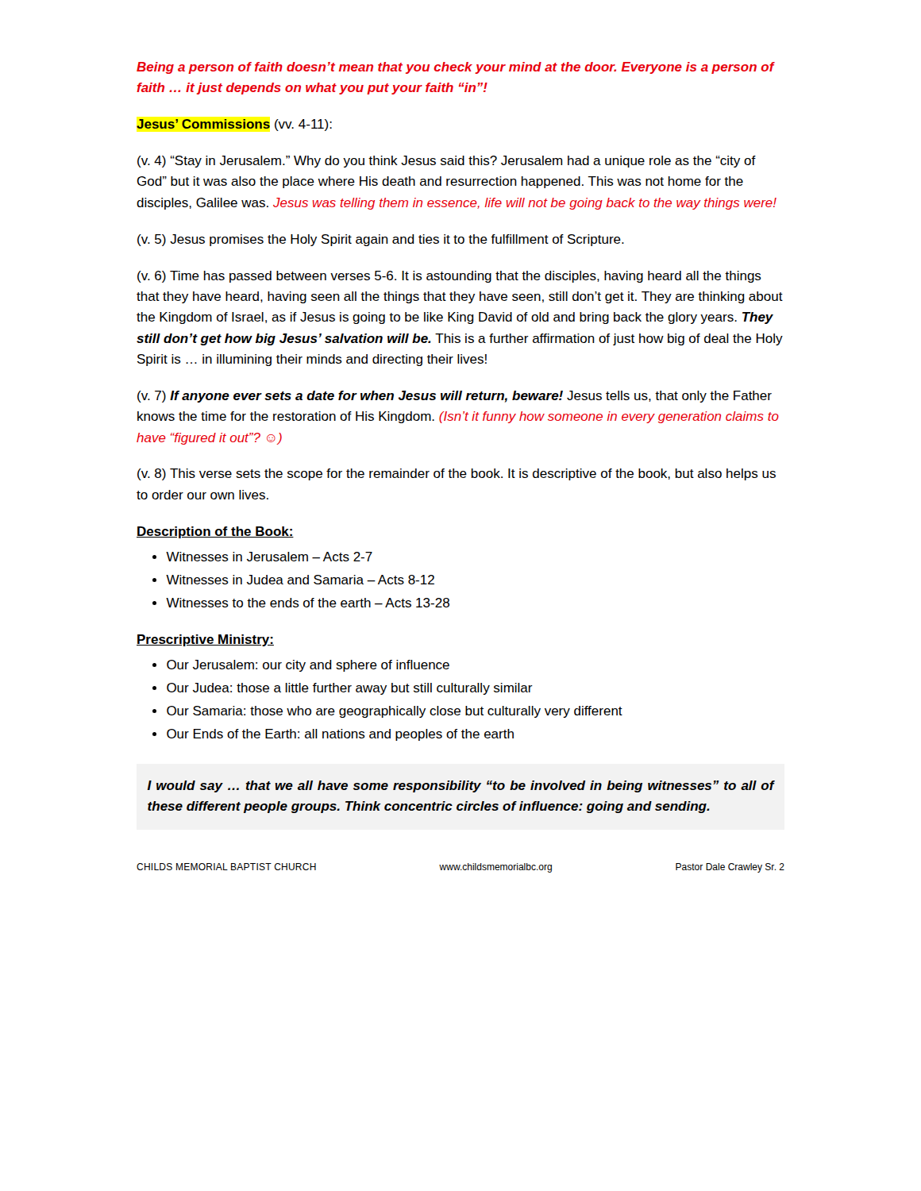Being a person of faith doesn’t mean that you check your mind at the door. Everyone is a person of faith … it just depends on what you put your faith “in”!
Jesus’ Commissions (vv. 4-11):
(v. 4) “Stay in Jerusalem.” Why do you think Jesus said this? Jerusalem had a unique role as the “city of God” but it was also the place where His death and resurrection happened. This was not home for the disciples, Galilee was. Jesus was telling them in essence, life will not be going back to the way things were!
(v. 5) Jesus promises the Holy Spirit again and ties it to the fulfillment of Scripture.
(v. 6) Time has passed between verses 5-6. It is astounding that the disciples, having heard all the things that they have heard, having seen all the things that they have seen, still don’t get it. They are thinking about the Kingdom of Israel, as if Jesus is going to be like King David of old and bring back the glory years. They still don’t get how big Jesus’ salvation will be. This is a further affirmation of just how big of deal the Holy Spirit is … in illumining their minds and directing their lives!
(v. 7) If anyone ever sets a date for when Jesus will return, beware! Jesus tells us, that only the Father knows the time for the restoration of His Kingdom. (Isn’t it funny how someone in every generation claims to have “figured it out”? ☺)
(v. 8) This verse sets the scope for the remainder of the book. It is descriptive of the book, but also helps us to order our own lives.
Description of the Book:
Witnesses in Jerusalem – Acts 2-7
Witnesses in Judea and Samaria – Acts 8-12
Witnesses to the ends of the earth – Acts 13-28
Prescriptive Ministry:
Our Jerusalem: our city and sphere of influence
Our Judea: those a little further away but still culturally similar
Our Samaria: those who are geographically close but culturally very different
Our Ends of the Earth: all nations and peoples of the earth
I would say … that we all have some responsibility “to be involved in being witnesses” to all of these different people groups. Think concentric circles of influence: going and sending.
CHILDS MEMORIAL BAPTIST CHURCH www.childsmemorialbc.org Pastor Dale Crawley Sr. 2